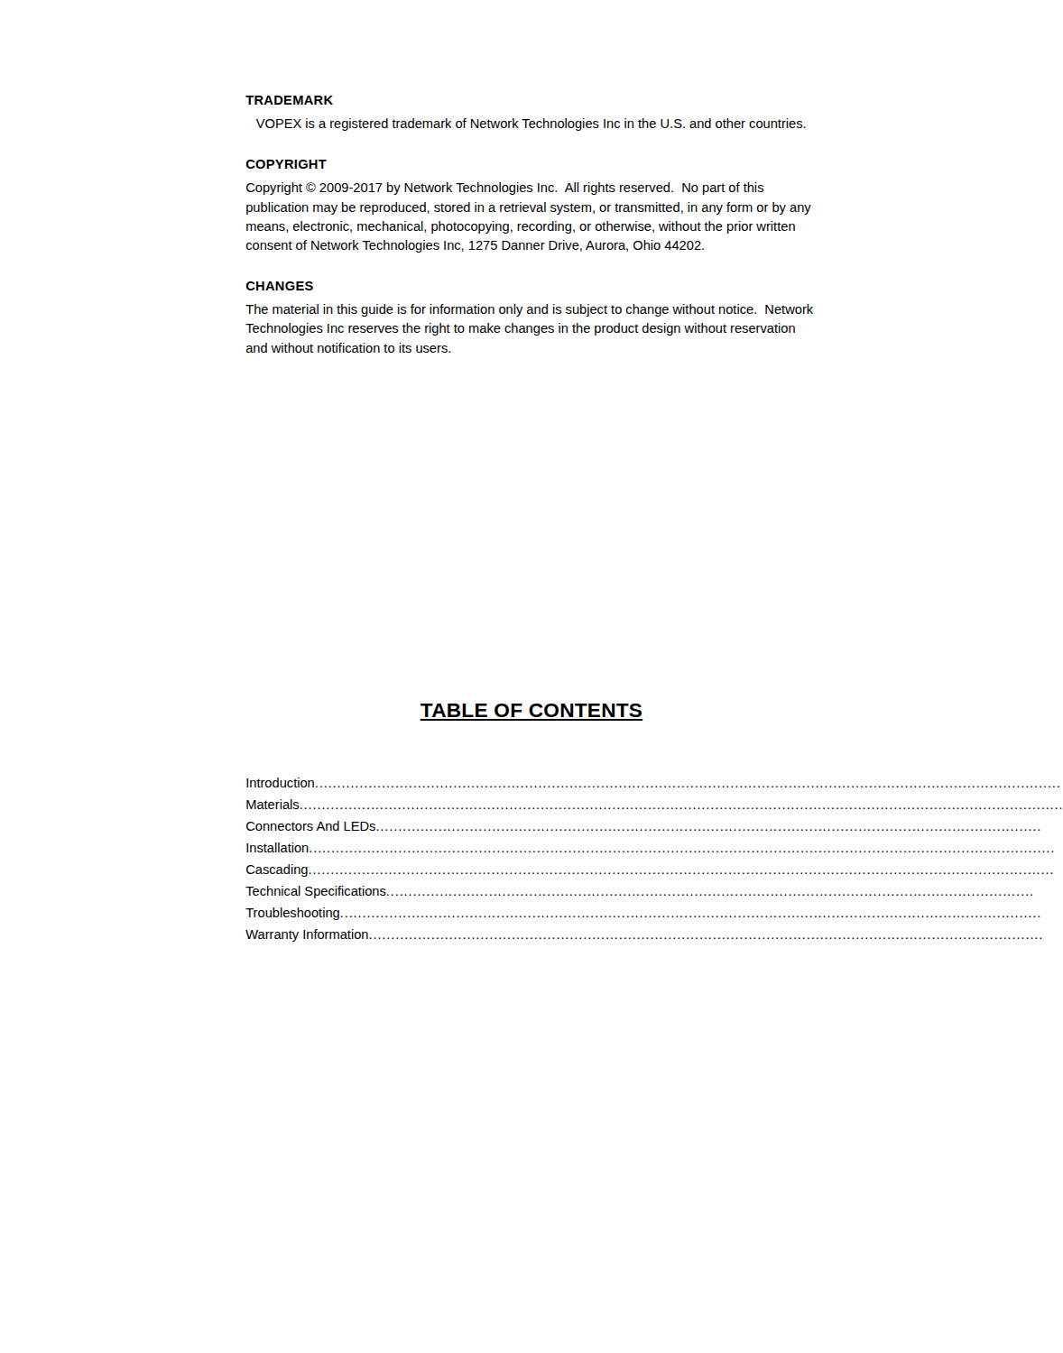TRADEMARK
VOPEX is a registered trademark of Network Technologies Inc in the U.S. and other countries.
COPYRIGHT
Copyright © 2009-2017 by Network Technologies Inc. All rights reserved. No part of this publication may be reproduced, stored in a retrieval system, or transmitted, in any form or by any means, electronic, mechanical, photocopying, recording, or otherwise, without the prior written consent of Network Technologies Inc, 1275 Danner Drive, Aurora, Ohio 44202.
CHANGES
The material in this guide is for information only and is subject to change without notice. Network Technologies Inc reserves the right to make changes in the product design without reservation and without notification to its users.
TABLE OF CONTENTS
| Introduction ....................................................................................................................................................................... | 1 |
| Materials ........................................................................................................................................................................... | 1 |
| Connectors And LEDs ..................................................................................................................................................... | 2 |
| Installation ....................................................................................................................................................................... | 3 |
| Cascading ....................................................................................................................................................................... | 5 |
| Technical Specifications ................................................................................................................................................. | 6 |
| Troubleshooting ............................................................................................................................................................. | 7 |
| Warranty Information ....................................................................................................................................................... | 7 |